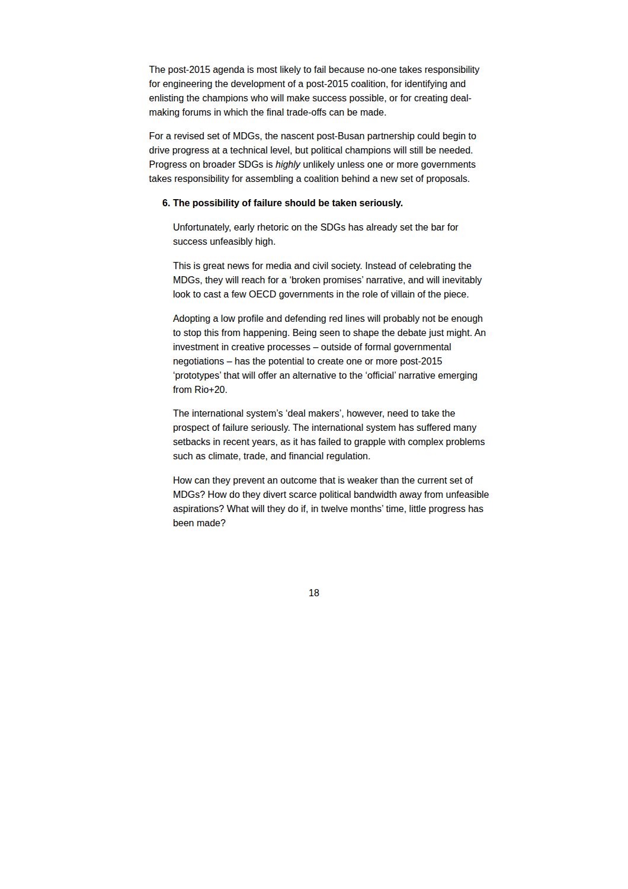The post-2015 agenda is most likely to fail because no-one takes responsibility for engineering the development of a post-2015 coalition, for identifying and enlisting the champions who will make success possible, or for creating deal-making forums in which the final trade-offs can be made.
For a revised set of MDGs, the nascent post-Busan partnership could begin to drive progress at a technical level, but political champions will still be needed. Progress on broader SDGs is highly unlikely unless one or more governments takes responsibility for assembling a coalition behind a new set of proposals.
The possibility of failure should be taken seriously.
Unfortunately, early rhetoric on the SDGs has already set the bar for success unfeasibly high.
This is great news for media and civil society. Instead of celebrating the MDGs, they will reach for a ‘broken promises’ narrative, and will inevitably look to cast a few OECD governments in the role of villain of the piece.
Adopting a low profile and defending red lines will probably not be enough to stop this from happening. Being seen to shape the debate just might. An investment in creative processes – outside of formal governmental negotiations – has the potential to create one or more post-2015 ‘prototypes’ that will offer an alternative to the ‘official’ narrative emerging from Rio+20.
The international system’s ‘deal makers’, however, need to take the prospect of failure seriously. The international system has suffered many setbacks in recent years, as it has failed to grapple with complex problems such as climate, trade, and financial regulation.
How can they prevent an outcome that is weaker than the current set of MDGs? How do they divert scarce political bandwidth away from unfeasible aspirations? What will they do if, in twelve months’ time, little progress has been made?
18